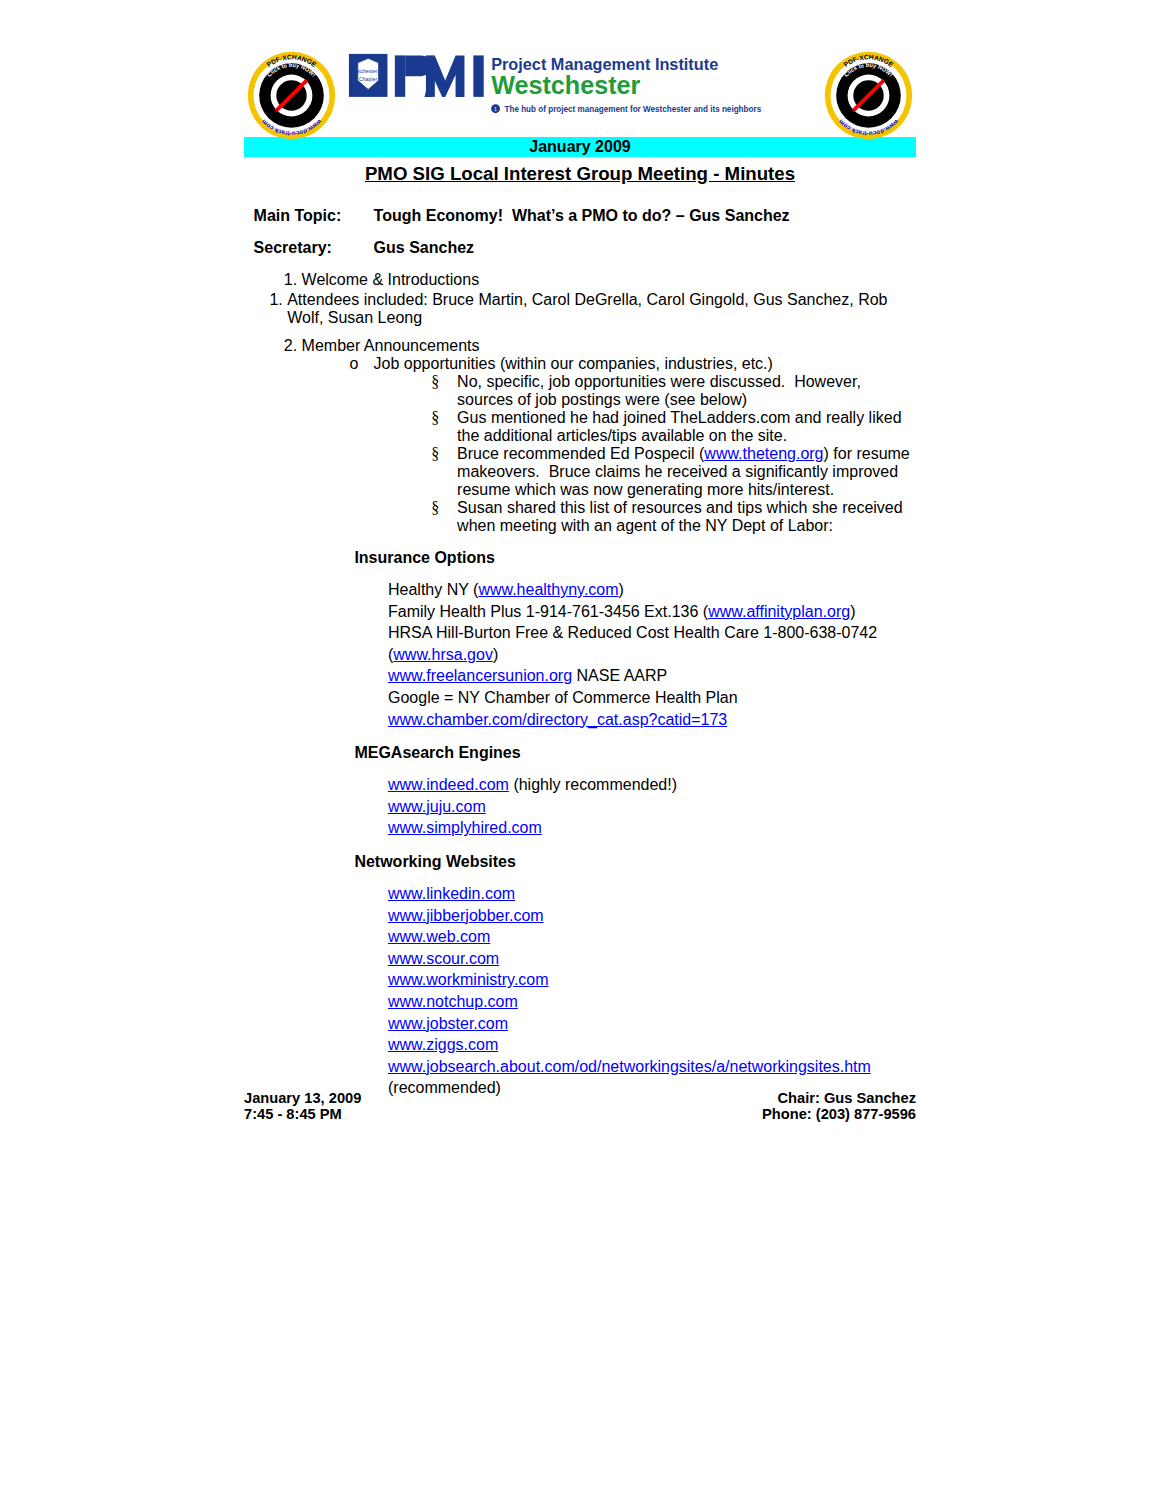PDF-XCHANGE www.docu-track.com Click to buy NOW!
Westchester, NY Chapter Project Management Institute Westchester 1 The hub of project management for Westchester and its neighbors
PDF-XCHANGE www.docu-track.com Click to buy NOW!
January 2009
PMO SIG Local Interest Group Meeting - Minutes
Main Topic: Tough Economy! What’s a PMO to do? – Gus Sanchez
Secretary: Gus Sanchez
Welcome & Introductions
Attendees included: Bruce Martin, Carol DeGrella, Carol Gingold, Gus Sanchez, Rob Wolf, Susan Leong
Member Announcements
Job opportunities (within our companies, industries, etc.)
No, specific, job opportunities were discussed. However, sources of job postings were (see below)
Gus mentioned he had joined TheLadders.com and really liked the additional articles/tips available on the site.
Bruce recommended Ed Pospecil (www.theteng.org) for resume makeovers. Bruce claims he received a significantly improved resume which was now generating more hits/interest.
Susan shared this list of resources and tips which she received when meeting with an agent of the NY Dept of Labor:
Insurance Options
Healthy NY (www.healthyny.com)
Family Health Plus 1-914-761-3456 Ext.136 (www.affinityplan.org)
HRSA Hill-Burton Free & Reduced Cost Health Care 1-800-638-0742 (www.hrsa.gov)
www.freelancersunion.org NASE AARP
Google = NY Chamber of Commerce Health Plan
www.chamber.com/directory_cat.asp?catid=173
MEGAsearch Engines
www.indeed.com (highly recommended!)
www.juju.com
www.simplyhired.com
Networking Websites
www.linkedin.com
www.jibberjobber.com
www.web.com
www.scour.com
www.workministry.com
www.notchup.com
www.jobster.com
www.ziggs.com
www.jobsearch.about.com/od/networkingsites/a/networkingsites.htm
(recommended)
January 13, 2009
Chair: Gus Sanchez
7:45 - 8:45 PM
Phone: (203) 877-9596